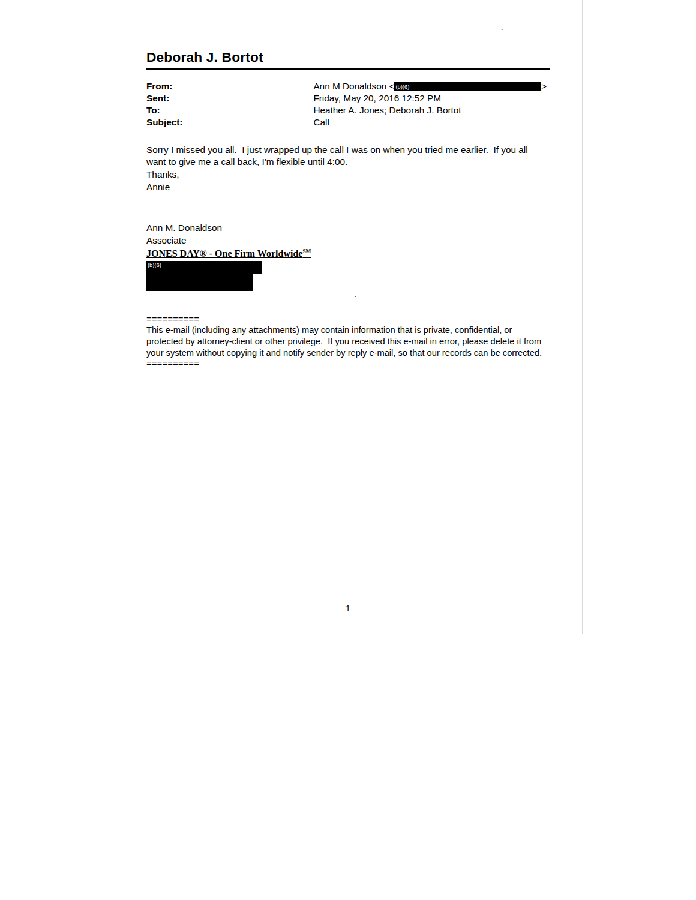·
Deborah J. Bortot
| From: | Ann M Donaldson < (b)(6) > |
| Sent: | Friday, May 20, 2016 12:52 PM |
| To: | Heather A. Jones; Deborah J. Bortot |
| Subject: | Call |
Sorry I missed you all. I just wrapped up the call I was on when you tried me earlier. If you all want to give me a call back, I'm flexible until 4:00.
Thanks,
Annie
Ann M. Donaldson
Associate
JONES DAY® - One Firm WorldwideSM
(b)(6)
·
==========
This e-mail (including any attachments) may contain information that is private, confidential, or protected by attorney-client or other privilege. If you received this e-mail in error, please delete it from your system without copying it and notify sender by reply e-mail, so that our records can be corrected.
==========
1